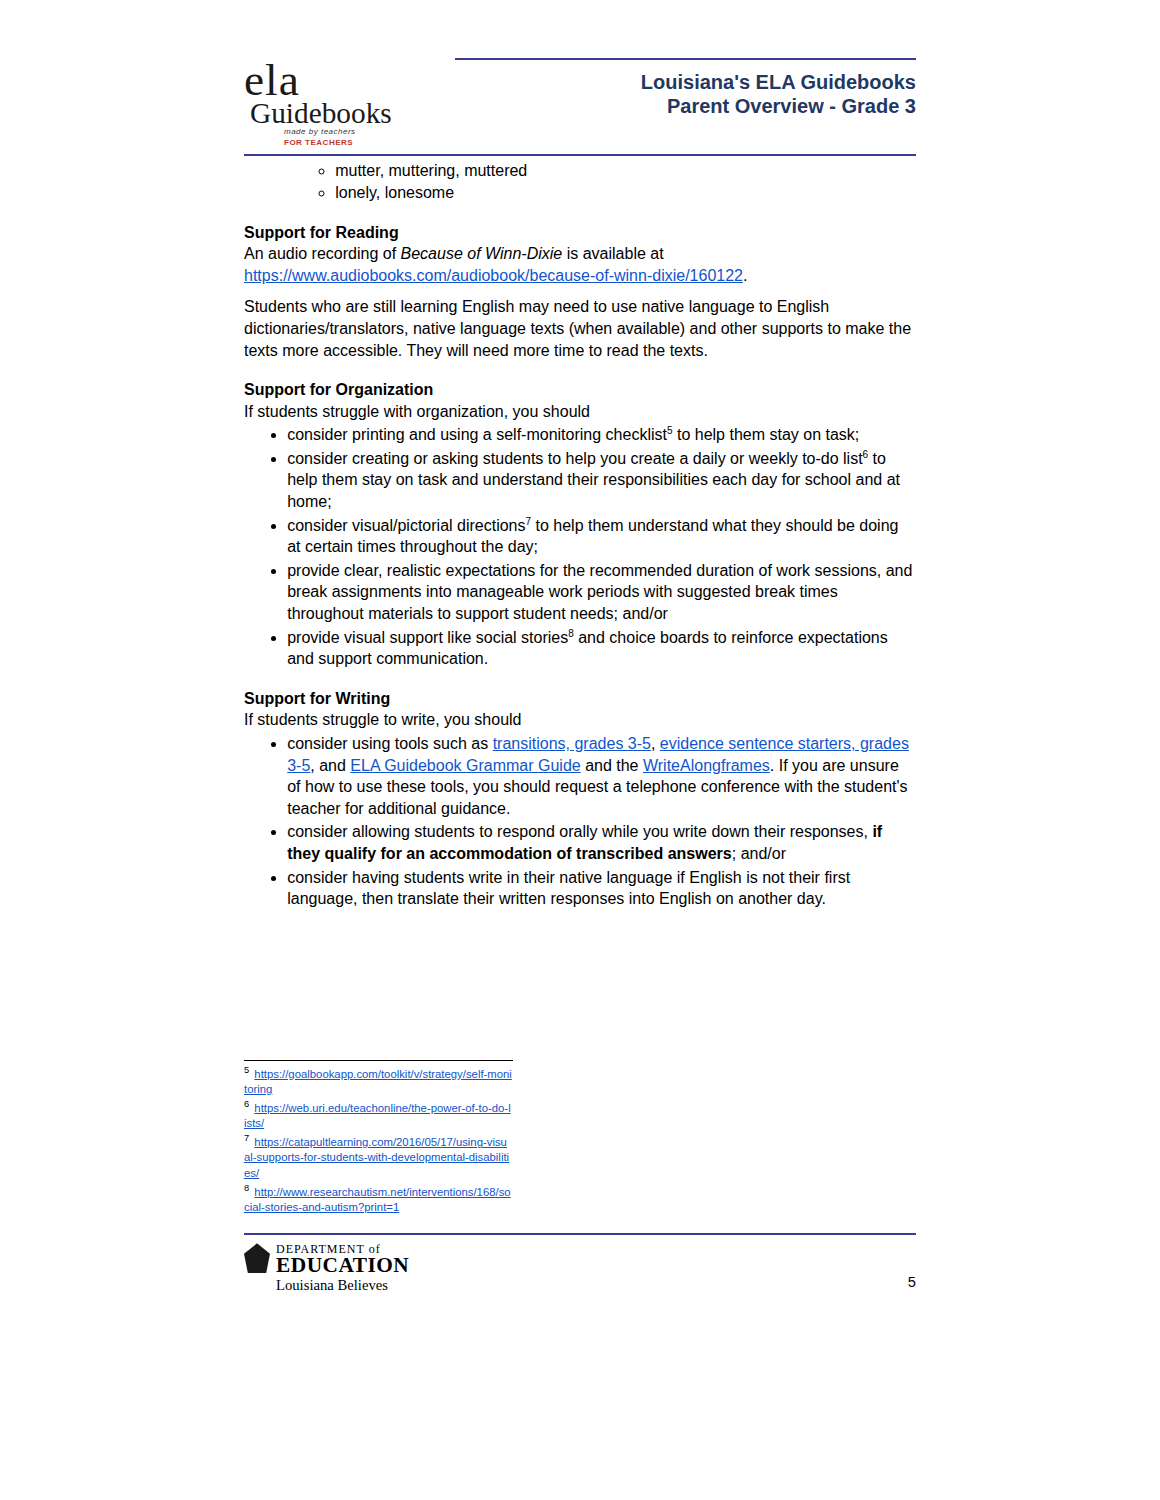ela
Guidebooks
made by teachers
FOR TEACHERS
Louisiana's ELA Guidebooks
Parent Overview - Grade 3
mutter, muttering, muttered
lonely, lonesome
Support for Reading
An audio recording of Because of Winn-Dixie is available at
https://www.audiobooks.com/audiobook/because-of-winn-dixie/160122.
Students who are still learning English may need to use native language to English dictionaries/translators, native language texts (when available) and other supports to make the texts more accessible. They will need more time to read the texts.
Support for Organization
If students struggle with organization, you should
consider printing and using a self-monitoring checklist5 to help them stay on task;
consider creating or asking students to help you create a daily or weekly to-do list6 to help them stay on task and understand their responsibilities each day for school and at home;
consider visual/pictorial directions7 to help them understand what they should be doing at certain times throughout the day;
provide clear, realistic expectations for the recommended duration of work sessions, and break assignments into manageable work periods with suggested break times throughout materials to support student needs; and/or
provide visual support like social stories8 and choice boards to reinforce expectations and support communication.
Support for Writing
If students struggle to write, you should
consider using tools such as transitions, grades 3-5, evidence sentence starters, grades 3-5, and ELA Guidebook Grammar Guide and the WriteAlongframes. If you are unsure of how to use these tools, you should request a telephone conference with the student's teacher for additional guidance.
consider allowing students to respond orally while you write down their responses, if they qualify for an accommodation of transcribed answers; and/or
consider having students write in their native language if English is not their first language, then translate their written responses into English on another day.
5 https://goalbookapp.com/toolkit/v/strategy/self-monitoring
6 https://web.uri.edu/teachonline/the-power-of-to-do-lists/
7 https://catapultlearning.com/2016/05/17/using-visual-supports-for-students-with-developmental-disabilities/
8 http://www.researchautism.net/interventions/168/social-stories-and-autism?print=1
DEPARTMENT of
EDUCATION
Louisiana Believes
5